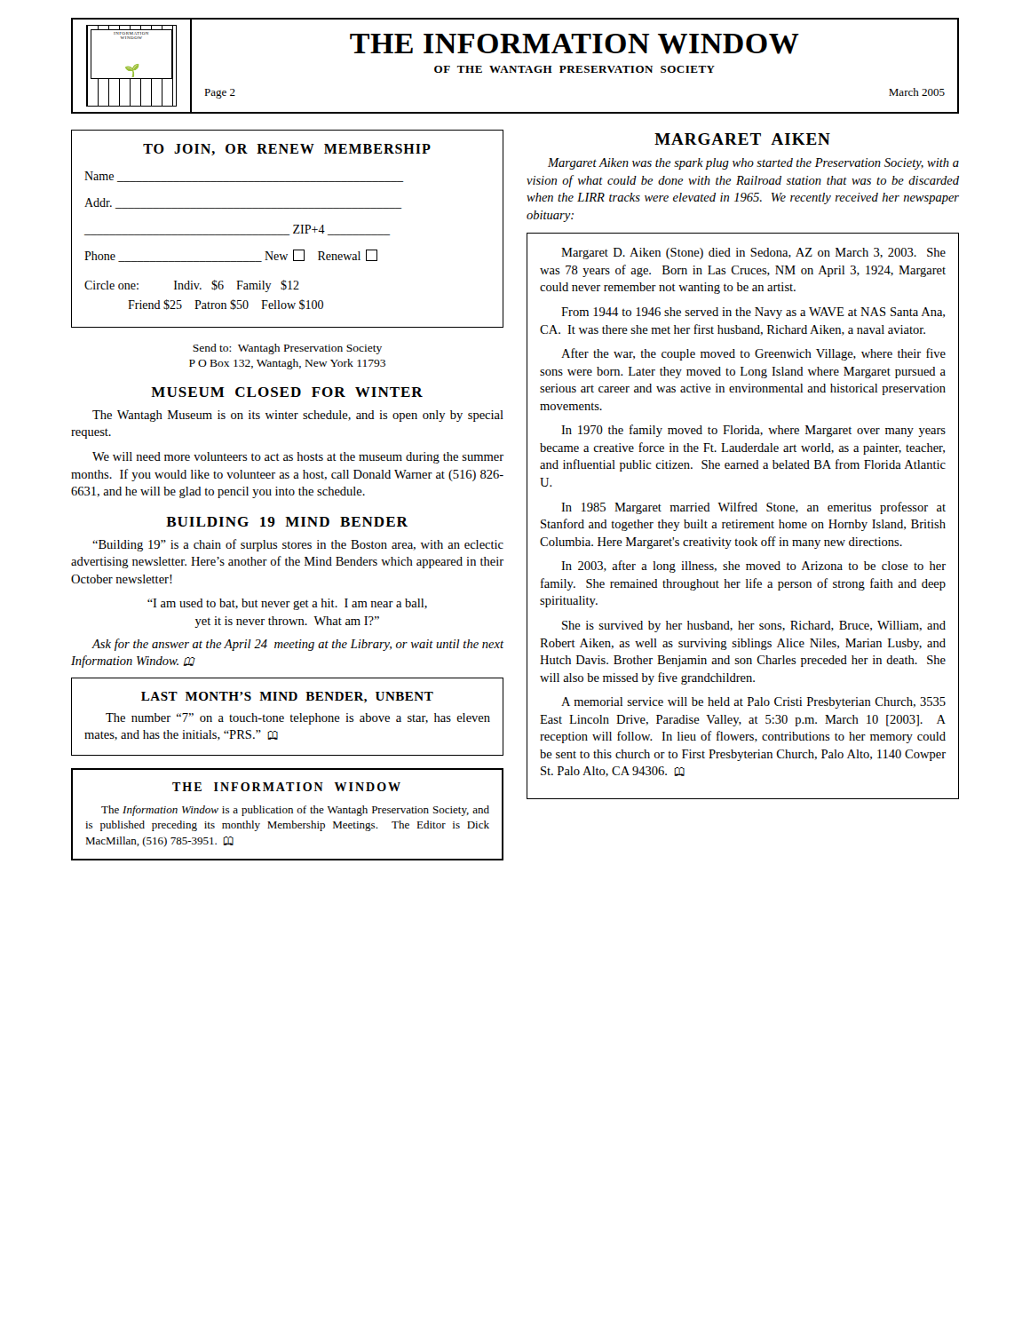INFORMATION
WINDOW
🌱
THE INFORMATION WINDOW
OF THE WANTAGH PRESERVATION SOCIETY
Page 2 March 2005
TO JOIN, OR RENEW MEMBERSHIP
Name ______________________________________________
Addr. ______________________________________________
_________________________________ ZIP+4 __________
Phone _______________________ New Renewal
Circle one: Indiv. $6 Family $12 Friend $25 Patron $50 Fellow $100
Send to: Wantagh Preservation Society
P O Box 132, Wantagh, New York 11793
MUSEUM CLOSED FOR WINTER
The Wantagh Museum is on its winter schedule, and is open only by special request.
We will need more volunteers to act as hosts at the museum during the summer months. If you would like to volunteer as a host, call Donald Warner at (516) 826-6631, and he will be glad to pencil you into the schedule.
BUILDING 19 MIND BENDER
“Building 19” is a chain of surplus stores in the Boston area, with an eclectic advertising newsletter. Here’s another of the Mind Benders which appeared in their October newsletter!
“I am used to bat, but never get a hit. I am near a ball,
yet it is never thrown. What am I?”
Ask for the answer at the April 24 meeting at the Library, or wait until the next Information Window.
LAST MONTH’S MIND BENDER, UNBENT
The number “7” on a touch-tone telephone is above a star, has eleven mates, and has the initials, “PRS.”
THE INFORMATION WINDOW
The Information Window is a publication of the Wantagh Preservation Society, and is published preceding its monthly Membership Meetings. The Editor is Dick MacMillan, (516) 785-3951.
MARGARET AIKEN
Margaret Aiken was the spark plug who started the Preservation Society, with a vision of what could be done with the Railroad station that was to be discarded when the LIRR tracks were elevated in 1965. We recently received her newspaper obituary:
Margaret D. Aiken (Stone) died in Sedona, AZ on March 3, 2003. She was 78 years of age. Born in Las Cruces, NM on April 3, 1924, Margaret could never remember not wanting to be an artist.
From 1944 to 1946 she served in the Navy as a WAVE at NAS Santa Ana, CA. It was there she met her first husband, Richard Aiken, a naval aviator.
After the war, the couple moved to Greenwich Village, where their five sons were born. Later they moved to Long Island where Margaret pursued a serious art career and was active in environmental and historical preservation movements.
In 1970 the family moved to Florida, where Margaret over many years became a creative force in the Ft. Lauderdale art world, as a painter, teacher, and influential public citizen. She earned a belated BA from Florida Atlantic U.
In 1985 Margaret married Wilfred Stone, an emeritus professor at Stanford and together they built a retirement home on Hornby Island, British Columbia. Here Margaret's creativity took off in many new directions.
In 2003, after a long illness, she moved to Arizona to be close to her family. She remained throughout her life a person of strong faith and deep spirituality.
She is survived by her husband, her sons, Richard, Bruce, William, and Robert Aiken, as well as surviving siblings Alice Niles, Marian Lusby, and Hutch Davis. Brother Benjamin and son Charles preceded her in death. She will also be missed by five grandchildren.
A memorial service will be held at Palo Cristi Presbyterian Church, 3535 East Lincoln Drive, Paradise Valley, at 5:30 p.m. March 10 [2003]. A reception will follow. In lieu of flowers, contributions to her memory could be sent to this church or to First Presbyterian Church, Palo Alto, 1140 Cowper St. Palo Alto, CA 94306.